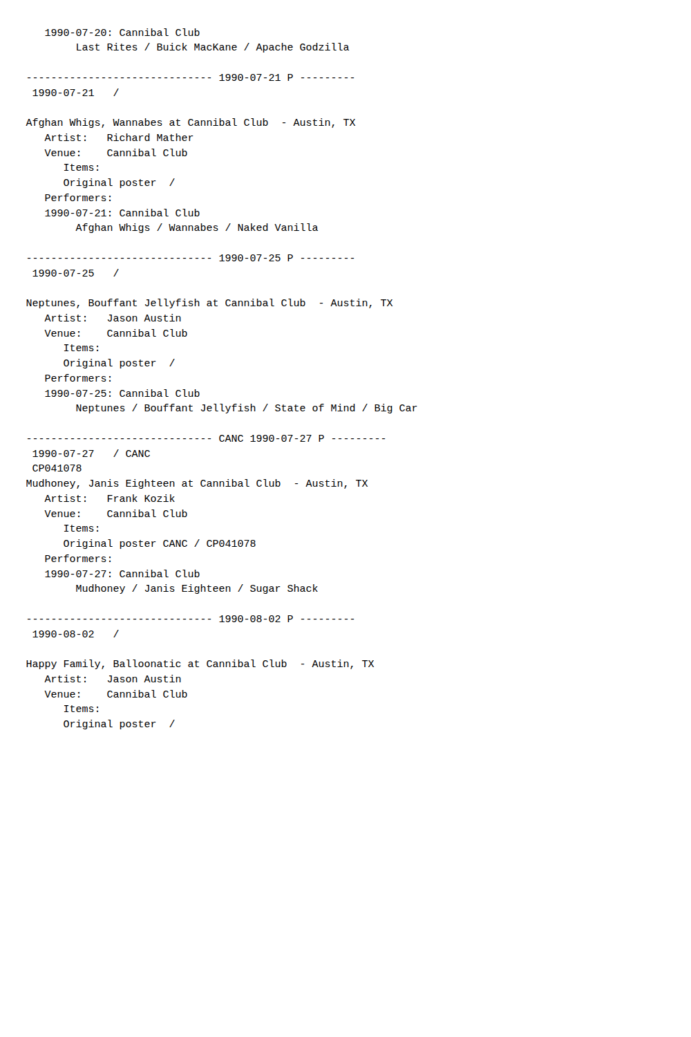1990-07-20: Cannibal Club
        Last Rites / Buick MacKane / Apache Godzilla

------------------------------ 1990-07-21 P ---------
 1990-07-21   / 

Afghan Whigs, Wannabes at Cannibal Club  - Austin, TX
   Artist:   Richard Mather
   Venue:    Cannibal Club
      Items:
      Original poster  / 
   Performers:
   1990-07-21: Cannibal Club
        Afghan Whigs / Wannabes / Naked Vanilla

------------------------------ 1990-07-25 P ---------
 1990-07-25   / 

Neptunes, Bouffant Jellyfish at Cannibal Club  - Austin, TX
   Artist:   Jason Austin
   Venue:    Cannibal Club
      Items:
      Original poster  / 
   Performers:
   1990-07-25: Cannibal Club
        Neptunes / Bouffant Jellyfish / State of Mind / Big Car

------------------------------ CANC 1990-07-27 P ---------
 1990-07-27   / CANC 
 CP041078
Mudhoney, Janis Eighteen at Cannibal Club  - Austin, TX
   Artist:   Frank Kozik
   Venue:    Cannibal Club
      Items:
      Original poster CANC / CP041078
   Performers:
   1990-07-27: Cannibal Club
        Mudhoney / Janis Eighteen / Sugar Shack

------------------------------ 1990-08-02 P ---------
 1990-08-02   / 

Happy Family, Balloonatic at Cannibal Club  - Austin, TX
   Artist:   Jason Austin
   Venue:    Cannibal Club
      Items:
      Original poster  /